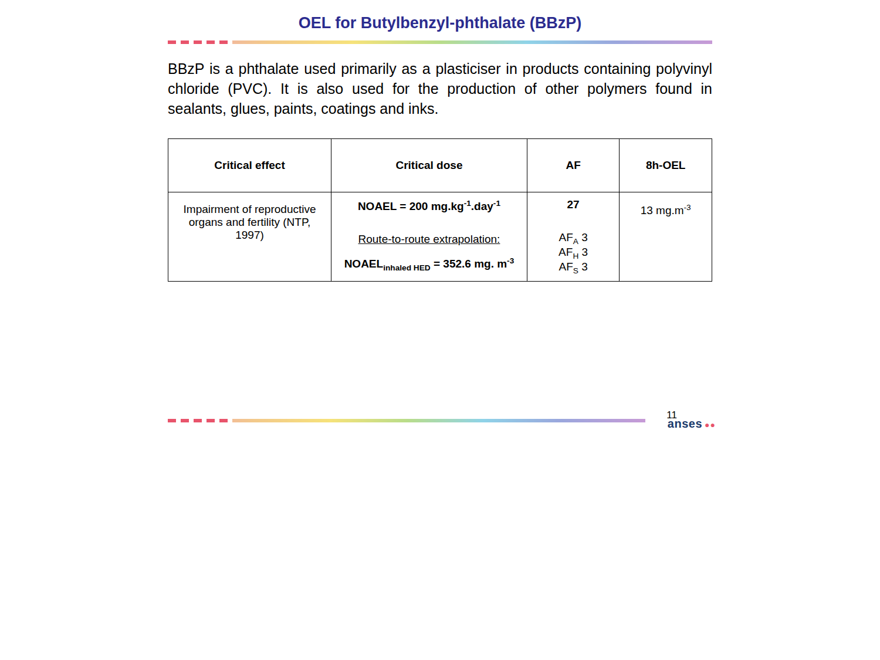OEL for Butylbenzyl-phthalate (BBzP)
BBzP is a phthalate used primarily as a plasticiser in products containing polyvinyl chloride (PVC). It is also used for the production of other polymers found in sealants, glues, paints, coatings and inks.
| Critical effect | Critical dose | AF | 8h-OEL |
| --- | --- | --- | --- |
| Impairment of reproductive organs and fertility (NTP, 1997) | NOAEL = 200 mg.kg -1 .day -1 Route-to-route extrapolation: NOAEL inhaled HED = 352.6 mg. m -3 | 27 AF A 3 AF H 3 AF S 3 | 13 mg.m -3 |
11
anses●●